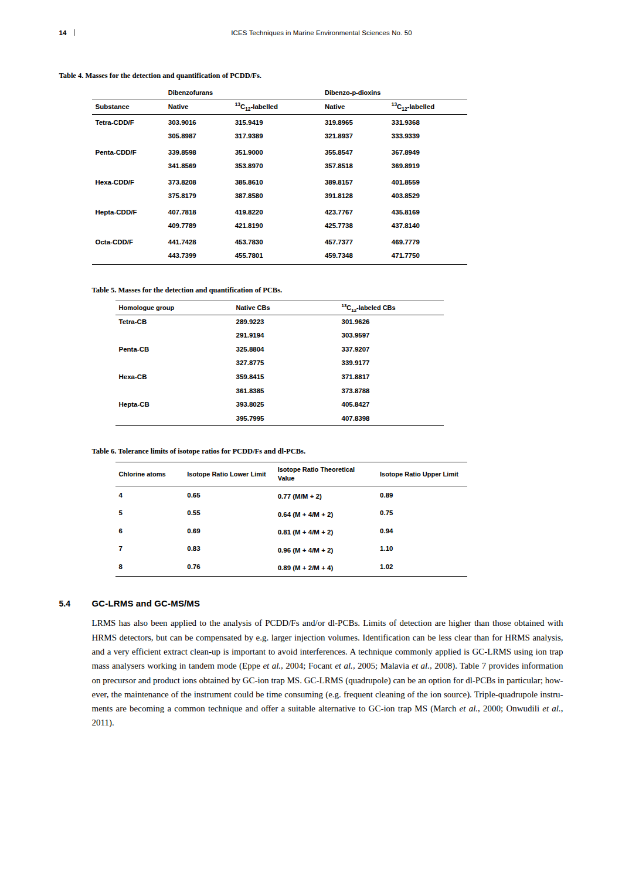14 ICES Techniques in Marine Environmental Sciences No. 50
Table 4. Masses for the detection and quantification of PCDD/Fs.
| | Dibenzofurans | | Dibenzo-p-dioxins |
| --- | --- | --- | --- |
| Substance | Native | 13 C 12 -labelled | | Native | 13 C 12 -labelled |
| Tetra-CDD/F | 303.9016 | 315.9419 | | 319.8965 | 331.9368 |
| | 305.8987 | 317.9389 | | 321.8937 | 333.9339 |
| Penta-CDD/F | 339.8598 | 351.9000 | | 355.8547 | 367.8949 |
| | 341.8569 | 353.8970 | | 357.8518 | 369.8919 |
| Hexa-CDD/F | 373.8208 | 385.8610 | | 389.8157 | 401.8559 |
| | 375.8179 | 387.8580 | | 391.8128 | 403.8529 |
| Hepta-CDD/F | 407.7818 | 419.8220 | | 423.7767 | 435.8169 |
| | 409.7789 | 421.8190 | | 425.7738 | 437.8140 |
| Octa-CDD/F | 441.7428 | 453.7830 | | 457.7377 | 469.7779 |
| | 443.7399 | 455.7801 | | 459.7348 | 471.7750 |
Table 5. Masses for the detection and quantification of PCBs.
| Homologue group | Native CBs | 13 C 12 -labeled CBs |
| --- | --- | --- |
| Tetra-CB | 289.9223 | 301.9626 |
| | 291.9194 | 303.9597 |
| Penta-CB | 325.8804 | 337.9207 |
| | 327.8775 | 339.9177 |
| Hexa-CB | 359.8415 | 371.8817 |
| | 361.8385 | 373.8788 |
| Hepta-CB | 393.8025 | 405.8427 |
| | 395.7995 | 407.8398 |
Table 6. Tolerance limits of isotope ratios for PCDD/Fs and dl-PCBs.
| Chlorine atoms | Isotope Ratio Lower Limit | Isotope Ratio Theoretical Value | Isotope Ratio Upper Limit |
| --- | --- | --- | --- |
| 4 | 0.65 | 0.77 (M/M + 2) | 0.89 |
| 5 | 0.55 | 0.64 (M + 4/M + 2) | 0.75 |
| 6 | 0.69 | 0.81 (M + 4/M + 2) | 0.94 |
| 7 | 0.83 | 0.96 (M + 4/M + 2) | 1.10 |
| 8 | 0.76 | 0.89 (M + 2/M + 4) | 1.02 |
5.4 GC-LRMS and GC-MS/MS
LRMS has also been applied to the analysis of PCDD/Fs and/or dl-PCBs. Limits of detection are higher than those obtained with HRMS detectors, but can be compensated by e.g. larger injection volumes. Identification can be less clear than for HRMS analysis, and a very efficient extract clean-up is important to avoid interferences. A technique commonly applied is GC-LRMS using ion trap mass analysers working in tandem mode (Eppe et al., 2004; Focant et al., 2005; Malavia et al., 2008). Table 7 provides information on precursor and product ions obtained by GC-ion trap MS. GC-LRMS (quadrupole) can be an option for dl-PCBs in particular; however, the maintenance of the instrument could be time consuming (e.g. frequent cleaning of the ion source). Triple-quadrupole instruments are becoming a common technique and offer a suitable alternative to GC-ion trap MS (March et al., 2000; Onwudili et al., 2011).